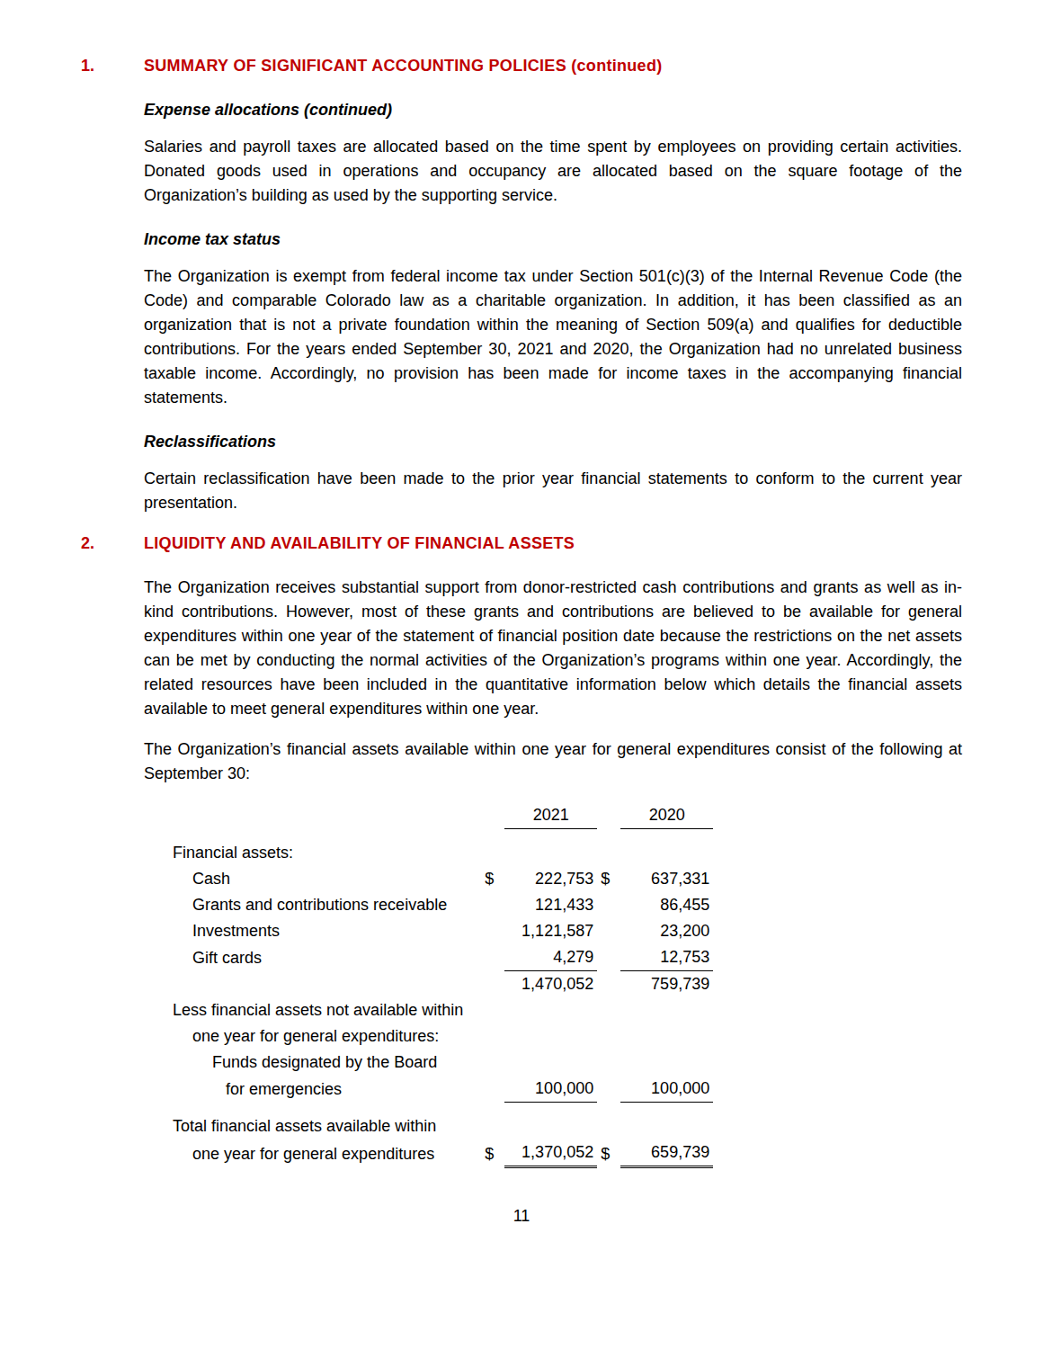1.
SUMMARY OF SIGNIFICANT ACCOUNTING POLICIES (continued)
Expense allocations (continued)
Salaries and payroll taxes are allocated based on the time spent by employees on providing certain activities. Donated goods used in operations and occupancy are allocated based on the square footage of the Organization’s building as used by the supporting service.
Income tax status
The Organization is exempt from federal income tax under Section 501(c)(3) of the Internal Revenue Code (the Code) and comparable Colorado law as a charitable organization. In addition, it has been classified as an organization that is not a private foundation within the meaning of Section 509(a) and qualifies for deductible contributions. For the years ended September 30, 2021 and 2020, the Organization had no unrelated business taxable income. Accordingly, no provision has been made for income taxes in the accompanying financial statements.
Reclassifications
Certain reclassification have been made to the prior year financial statements to conform to the current year presentation.
2.
LIQUIDITY AND AVAILABILITY OF FINANCIAL ASSETS
The Organization receives substantial support from donor-restricted cash contributions and grants as well as in-kind contributions. However, most of these grants and contributions are believed to be available for general expenditures within one year of the statement of financial position date because the restrictions on the net assets can be met by conducting the normal activities of the Organization’s programs within one year. Accordingly, the related resources have been included in the quantitative information below which details the financial assets available to meet general expenditures within one year.
The Organization’s financial assets available within one year for general expenditures consist of the following at September 30:
| | | 2021 | | 2020 |
| Financial assets: | | | | |
| Cash | $ | 222,753 | $ | 637,331 |
| Grants and contributions receivable | | 121,433 | | 86,455 |
| Investments | | 1,121,587 | | 23,200 |
| Gift cards | | 4,279 | | 12,753 |
| | | 1,470,052 | | 759,739 |
| Less financial assets not available within | | | | |
| one year for general expenditures: | | | | |
| Funds designated by the Board | | | | |
| for emergencies | | 100,000 | | 100,000 |
| Total financial assets available within | | | | |
| one year for general expenditures | $ | 1,370,052 | $ | 659,739 |
11